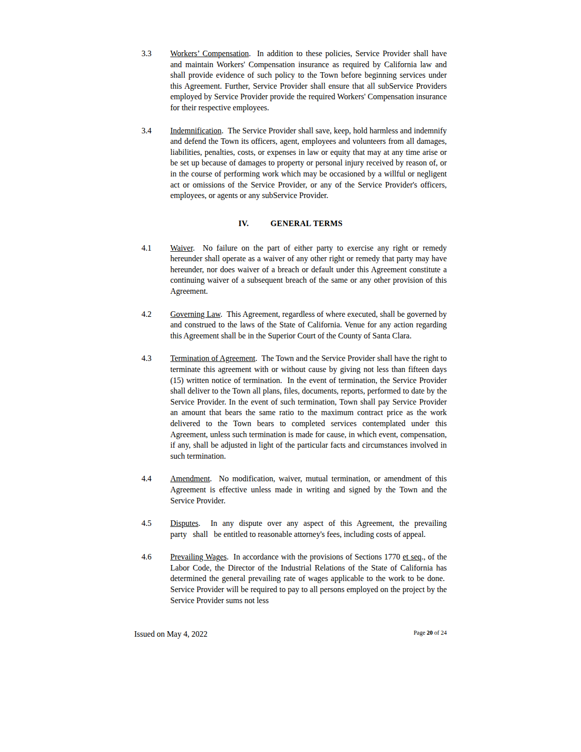3.3
Workers’ Compensation. In addition to these policies, Service Provider shall have and maintain Workers' Compensation insurance as required by California law and shall provide evidence of such policy to the Town before beginning services under this Agreement. Further, Service Provider shall ensure that all subService Providers employed by Service Provider provide the required Workers' Compensation insurance for their respective employees.
3.4
Indemnification. The Service Provider shall save, keep, hold harmless and indemnify and defend the Town its officers, agent, employees and volunteers from all damages, liabilities, penalties, costs, or expenses in law or equity that may at any time arise or be set up because of damages to property or personal injury received by reason of, or in the course of performing work which may be occasioned by a willful or negligent act or omissions of the Service Provider, or any of the Service Provider's officers, employees, or agents or any subService Provider.
IV. GENERAL TERMS
4.1
Waiver. No failure on the part of either party to exercise any right or remedy hereunder shall operate as a waiver of any other right or remedy that party may have hereunder, nor does waiver of a breach or default under this Agreement constitute a continuing waiver of a subsequent breach of the same or any other provision of this Agreement.
4.2
Governing Law. This Agreement, regardless of where executed, shall be governed by and construed to the laws of the State of California. Venue for any action regarding this Agreement shall be in the Superior Court of the County of Santa Clara.
4.3
Termination of Agreement. The Town and the Service Provider shall have the right to terminate this agreement with or without cause by giving not less than fifteen days (15) written notice of termination. In the event of termination, the Service Provider shall deliver to the Town all plans, files, documents, reports, performed to date by the Service Provider. In the event of such termination, Town shall pay Service Provider an amount that bears the same ratio to the maximum contract price as the work delivered to the Town bears to completed services contemplated under this Agreement, unless such termination is made for cause, in which event, compensation, if any, shall be adjusted in light of the particular facts and circumstances involved in such termination.
4.4
Amendment. No modification, waiver, mutual termination, or amendment of this Agreement is effective unless made in writing and signed by the Town and the Service Provider.
4.5
Disputes. In any dispute over any aspect of this Agreement, the prevailing party shall be entitled to reasonable attorney's fees, including costs of appeal.
4.6
Prevailing Wages. In accordance with the provisions of Sections 1770 et seq., of the Labor Code, the Director of the Industrial Relations of the State of California has determined the general prevailing rate of wages applicable to the work to be done. Service Provider will be required to pay to all persons employed on the project by the Service Provider sums not less
Page 20 of 24
Issued on May 4, 2022